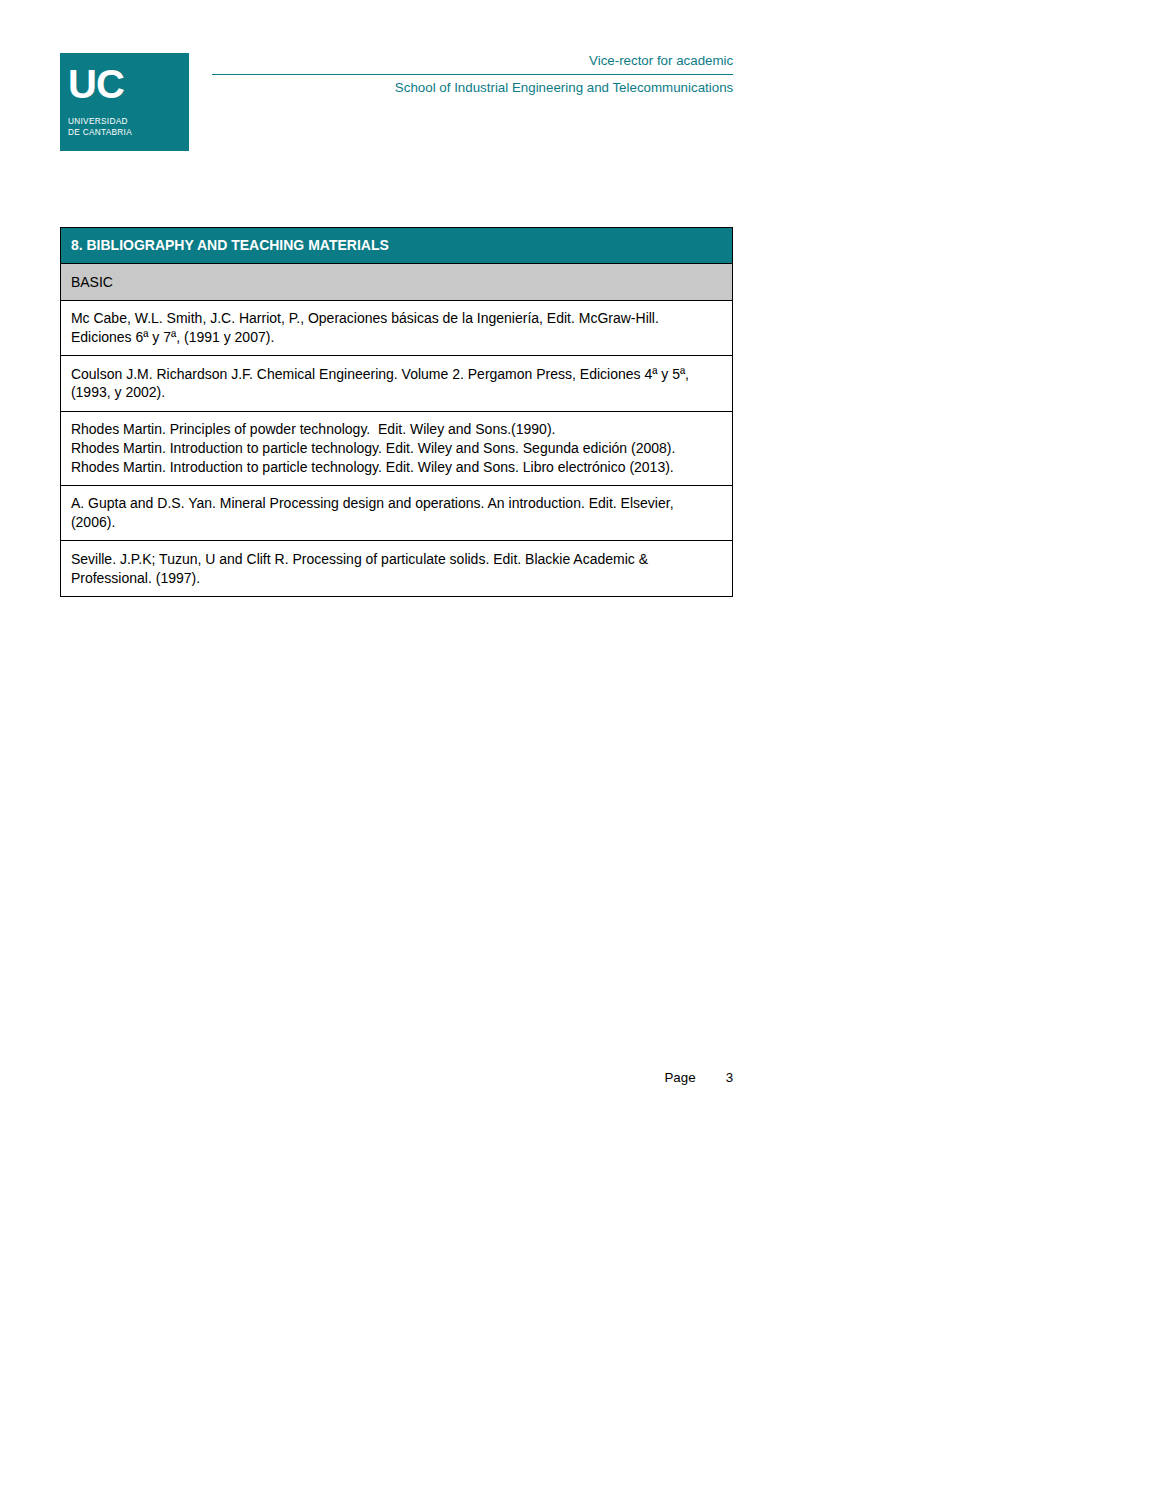UC
UNIVERSIDAD
DE CANTABRIA
Vice-rector for academic
School of Industrial Engineering and Telecommunications
| 8. BIBLIOGRAPHY AND TEACHING MATERIALS |
| BASIC |
| Mc Cabe, W.L. Smith, J.C. Harriot, P., Operaciones básicas de la Ingeniería, Edit. McGraw-Hill. Ediciones 6ª y 7ª, (1991 y 2007). |
| Coulson J.M. Richardson J.F. Chemical Engineering. Volume 2. Pergamon Press, Ediciones 4ª y 5ª, (1993, y 2002). |
| Rhodes Martin. Principles of powder technology. Edit. Wiley and Sons.(1990). Rhodes Martin. Introduction to particle technology. Edit. Wiley and Sons. Segunda edición (2008). Rhodes Martin. Introduction to particle technology. Edit. Wiley and Sons. Libro electrónico (2013). |
| A. Gupta and D.S. Yan. Mineral Processing design and operations. An introduction. Edit. Elsevier, (2006). |
| Seville. J.P.K; Tuzun, U and Clift R. Processing of particulate solids. Edit. Blackie Academic & Professional. (1997). |
Page 3